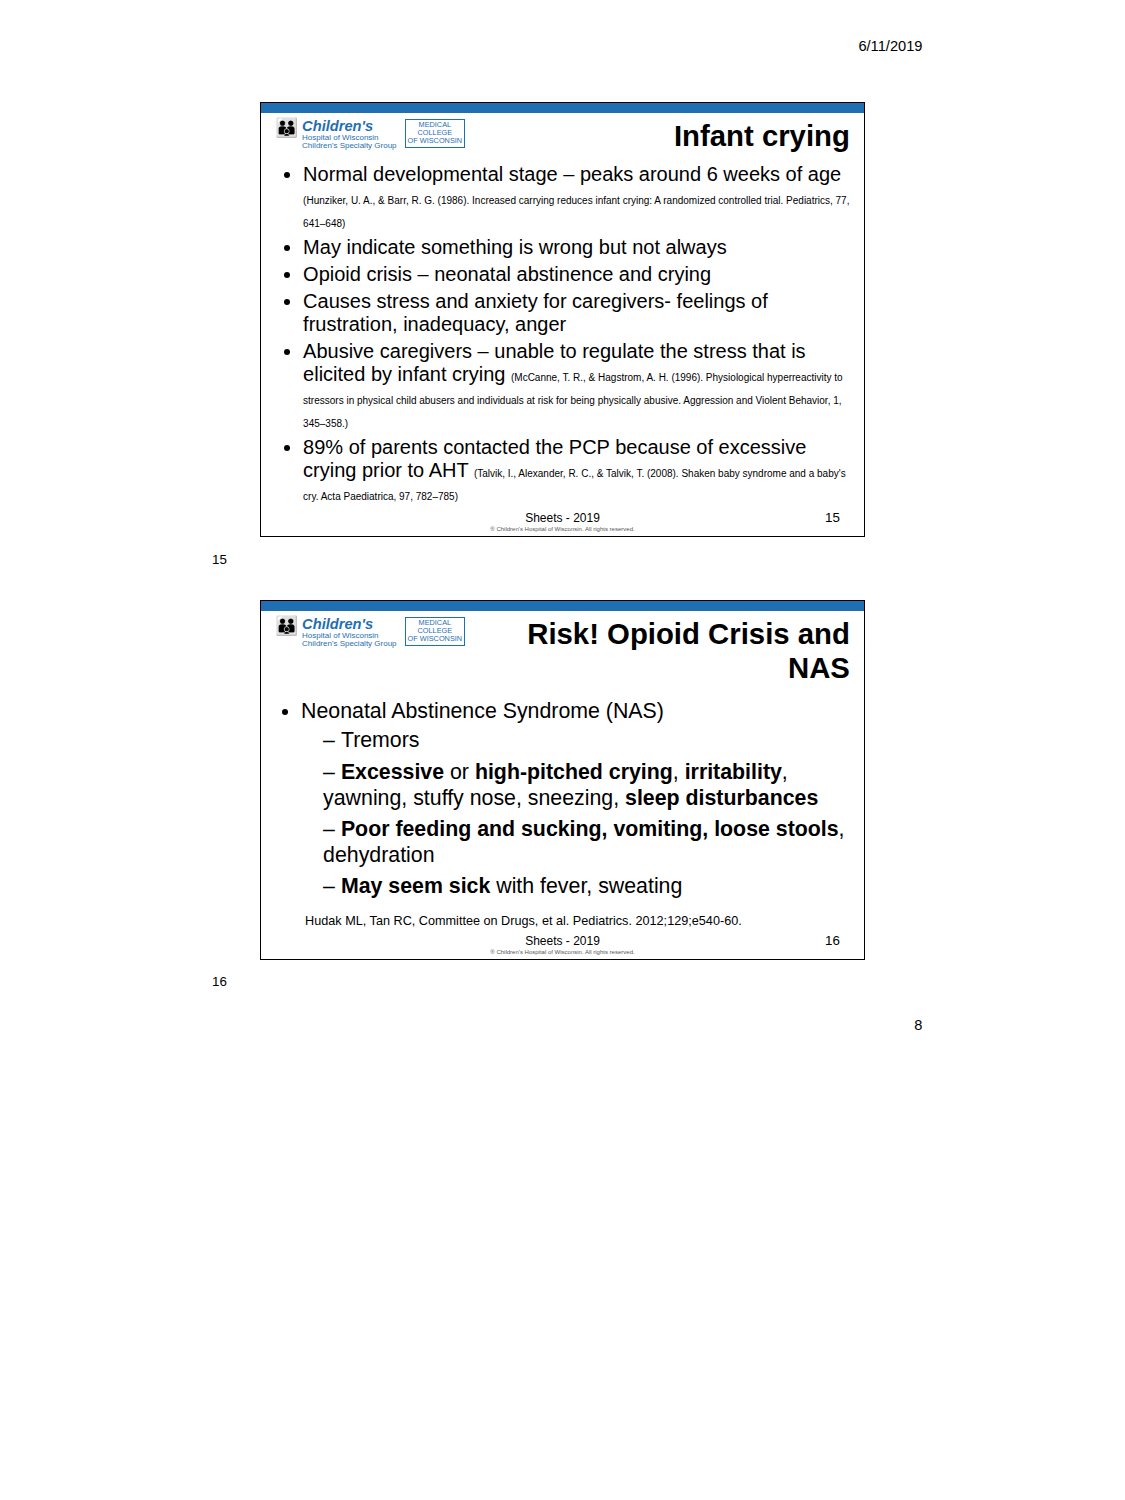6/11/2019
👪 Children's Hospital of Wisconsin Children's Specialty Group MEDICAL
COLLEGE
OF WISCONSIN
Infant crying
Normal developmental stage – peaks around 6 weeks of age (Hunziker, U. A., & Barr, R. G. (1986). Increased carrying reduces infant crying: A randomized controlled trial. Pediatrics, 77, 641–648)
May indicate something is wrong but not always
Opioid crisis – neonatal abstinence and crying
Causes stress and anxiety for caregivers- feelings of frustration, inadequacy, anger
Abusive caregivers – unable to regulate the stress that is elicited by infant crying (McCanne, T. R., & Hagstrom, A. H. (1996). Physiological hyperreactivity to stressors in physical child abusers and individuals at risk for being physically abusive. Aggression and Violent Behavior, 1, 345–358.)
89% of parents contacted the PCP because of excessive crying prior to AHT (Talvik, I., Alexander, R. C., & Talvik, T. (2008). Shaken baby syndrome and a baby's cry. Acta Paediatrica, 97, 782–785)
Sheets - 2019 15
® Children's Hospital of Wisconsin. All rights reserved.
15
👪 Children's Hospital of Wisconsin Children's Specialty Group MEDICAL
COLLEGE
OF WISCONSIN
Risk! Opioid Crisis and NAS
Neonatal Abstinence Syndrome (NAS)
Tremors
Excessive or high-pitched crying, irritability, yawning, stuffy nose, sneezing, sleep disturbances
Poor feeding and sucking, vomiting, loose stools, dehydration
May seem sick with fever, sweating
Hudak ML, Tan RC, Committee on Drugs, et al. Pediatrics. 2012;129;e540-60.
Sheets - 2019 16
® Children's Hospital of Wisconsin. All rights reserved.
16
8